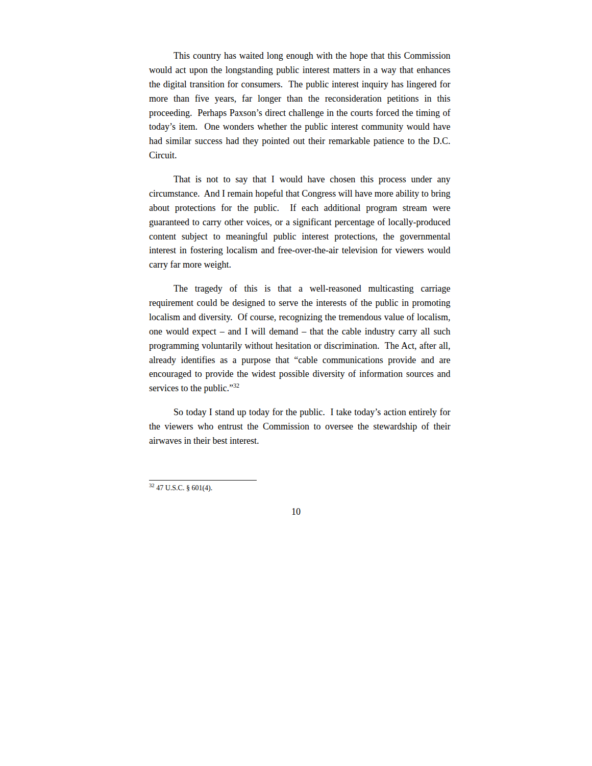This country has waited long enough with the hope that this Commission would act upon the longstanding public interest matters in a way that enhances the digital transition for consumers. The public interest inquiry has lingered for more than five years, far longer than the reconsideration petitions in this proceeding. Perhaps Paxson’s direct challenge in the courts forced the timing of today’s item. One wonders whether the public interest community would have had similar success had they pointed out their remarkable patience to the D.C. Circuit.
That is not to say that I would have chosen this process under any circumstance. And I remain hopeful that Congress will have more ability to bring about protections for the public. If each additional program stream were guaranteed to carry other voices, or a significant percentage of locally-produced content subject to meaningful public interest protections, the governmental interest in fostering localism and free-over-the-air television for viewers would carry far more weight.
The tragedy of this is that a well-reasoned multicasting carriage requirement could be designed to serve the interests of the public in promoting localism and diversity. Of course, recognizing the tremendous value of localism, one would expect – and I will demand – that the cable industry carry all such programming voluntarily without hesitation or discrimination. The Act, after all, already identifies as a purpose that “cable communications provide and are encouraged to provide the widest possible diversity of information sources and services to the public.”32
So today I stand up today for the public. I take today’s action entirely for the viewers who entrust the Commission to oversee the stewardship of their airwaves in their best interest.
32 47 U.S.C. § 601(4).
10